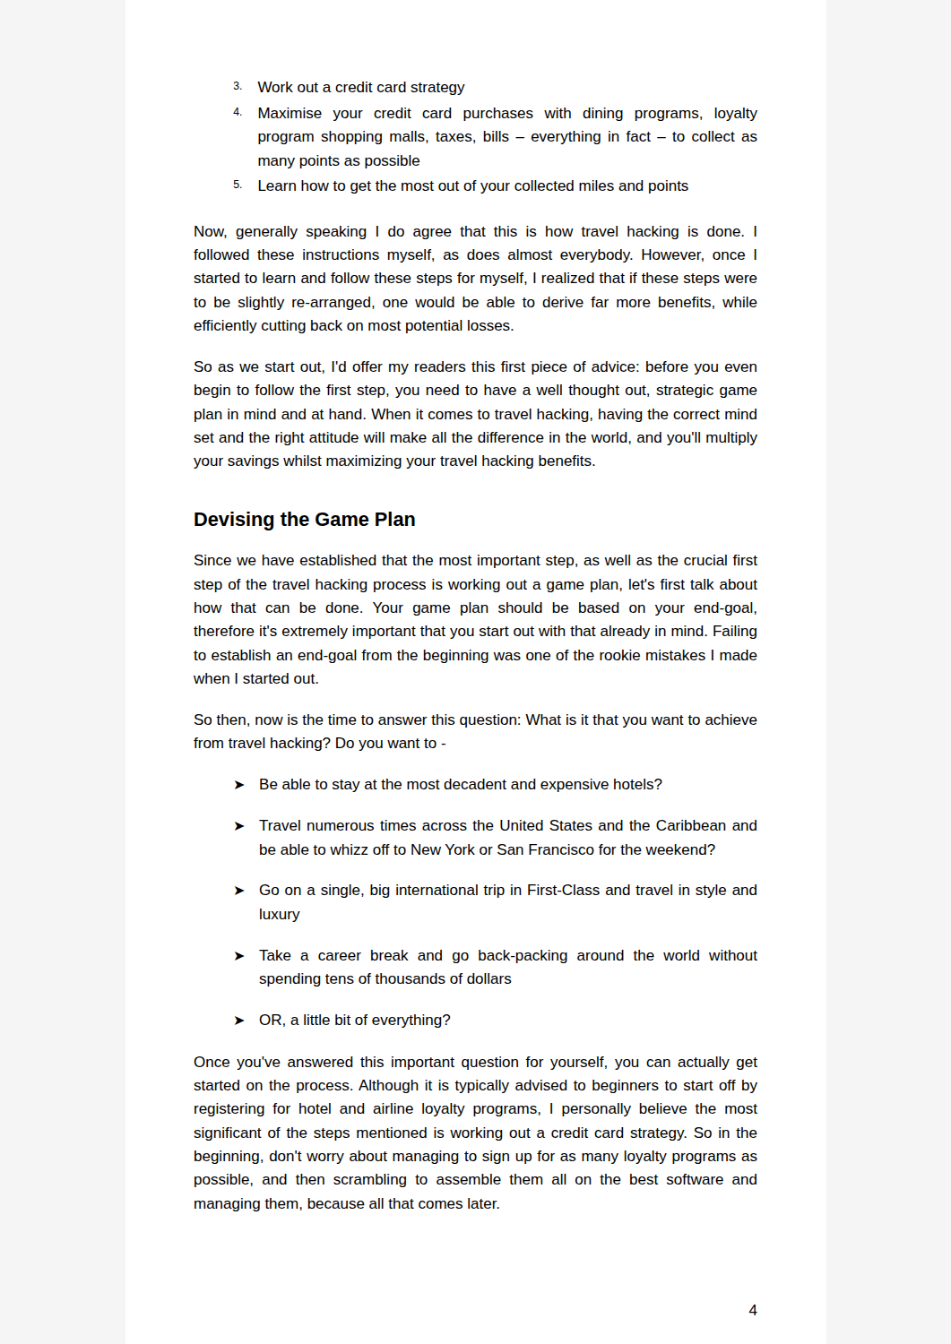3. Work out a credit card strategy
4. Maximise your credit card purchases with dining programs, loyalty program shopping malls, taxes, bills – everything in fact – to collect as many points as possible
5. Learn how to get the most out of your collected miles and points
Now, generally speaking I do agree that this is how travel hacking is done. I followed these instructions myself, as does almost everybody. However, once I started to learn and follow these steps for myself, I realized that if these steps were to be slightly re-arranged, one would be able to derive far more benefits, while efficiently cutting back on most potential losses.
So as we start out, I'd offer my readers this first piece of advice: before you even begin to follow the first step, you need to have a well thought out, strategic game plan in mind and at hand. When it comes to travel hacking, having the correct mind set and the right attitude will make all the difference in the world, and you'll multiply your savings whilst maximizing your travel hacking benefits.
Devising the Game Plan
Since we have established that the most important step, as well as the crucial first step of the travel hacking process is working out a game plan, let's first talk about how that can be done. Your game plan should be based on your end-goal, therefore it's extremely important that you start out with that already in mind. Failing to establish an end-goal from the beginning was one of the rookie mistakes I made when I started out.
So then, now is the time to answer this question: What is it that you want to achieve from travel hacking? Do you want to -
Be able to stay at the most decadent and expensive hotels?
Travel numerous times across the United States and the Caribbean and be able to whizz off to New York or San Francisco for the weekend?
Go on a single, big international trip in First-Class and travel in style and luxury
Take a career break and go back-packing around the world without spending tens of thousands of dollars
OR, a little bit of everything?
Once you've answered this important question for yourself, you can actually get started on the process. Although it is typically advised to beginners to start off by registering for hotel and airline loyalty programs, I personally believe the most significant of the steps mentioned is working out a credit card strategy. So in the beginning, don't worry about managing to sign up for as many loyalty programs as possible, and then scrambling to assemble them all on the best software and managing them, because all that comes later.
4